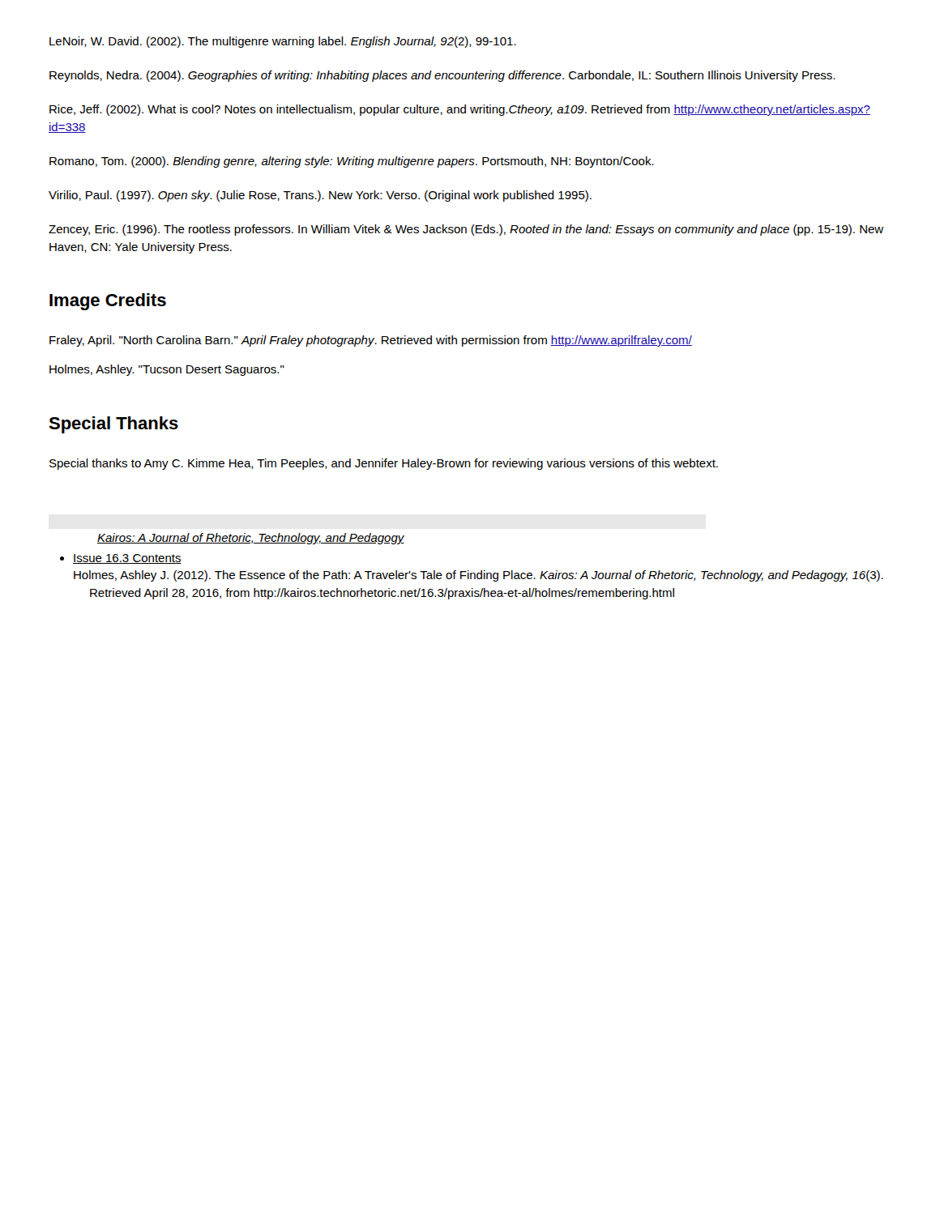LeNoir, W. David. (2002). The multigenre warning label. English Journal, 92(2), 99-101.
Reynolds, Nedra. (2004). Geographies of writing: Inhabiting places and encountering difference. Carbondale, IL: Southern Illinois University Press.
Rice, Jeff. (2002). What is cool? Notes on intellectualism, popular culture, and writing.Ctheory, a109. Retrieved from http://www.ctheory.net/articles.aspx?id=338
Romano, Tom. (2000). Blending genre, altering style: Writing multigenre papers. Portsmouth, NH: Boynton/Cook.
Virilio, Paul. (1997). Open sky. (Julie Rose, Trans.). New York: Verso. (Original work published 1995).
Zencey, Eric. (1996). The rootless professors. In William Vitek & Wes Jackson (Eds.), Rooted in the land: Essays on community and place (pp. 15-19). New Haven, CN: Yale University Press.
Image Credits
Fraley, April. "North Carolina Barn." April Fraley photography. Retrieved with permission from http://www.aprilfraley.com/
Holmes, Ashley. "Tucson Desert Saguaros."
Special Thanks
Special thanks to Amy C. Kimme Hea, Tim Peeples, and Jennifer Haley-Brown for reviewing various versions of this webtext.
Kairos: A Journal of Rhetoric, Technology, and Pedagogy
Issue 16.3 Contents
Holmes, Ashley J. (2012). The Essence of the Path: A Traveler's Tale of Finding Place. Kairos: A Journal of Rhetoric, Technology, and Pedagogy, 16(3). Retrieved April 28, 2016, from http://kairos.technorhetoric.net/16.3/praxis/hea-et-al/holmes/remembering.html